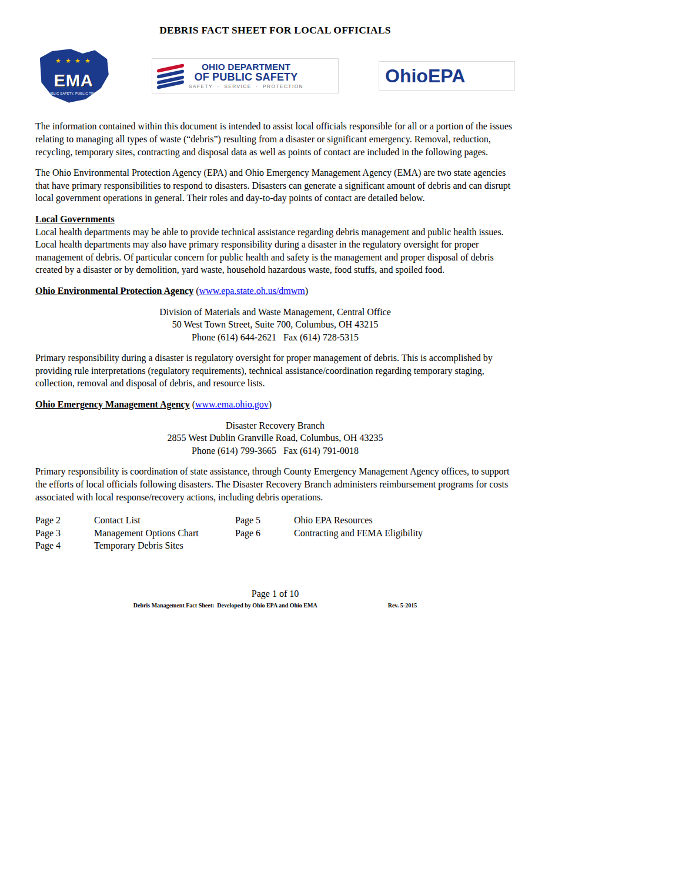DEBRIS FACT SHEET FOR LOCAL OFFICIALS
★ ★ ★ ★
EMA
PUBLIC SAFETY, PUBLIC TRUST
OHIO DEPARTMENT
OF PUBLIC SAFETY
SAFETY · SERVICE · PROTECTION
Ohio EPA
The information contained within this document is intended to assist local officials responsible for all or a portion of the issues relating to managing all types of waste (“debris”) resulting from a disaster or significant emergency. Removal, reduction, recycling, temporary sites, contracting and disposal data as well as points of contact are included in the following pages.
The Ohio Environmental Protection Agency (EPA) and Ohio Emergency Management Agency (EMA) are two state agencies that have primary responsibilities to respond to disasters. Disasters can generate a significant amount of debris and can disrupt local government operations in general. Their roles and day-to-day points of contact are detailed below.
Local Governments
Local health departments may be able to provide technical assistance regarding debris management and public health issues. Local health departments may also have primary responsibility during a disaster in the regulatory oversight for proper management of debris. Of particular concern for public health and safety is the management and proper disposal of debris created by a disaster or by demolition, yard waste, household hazardous waste, food stuffs, and spoiled food.
Ohio Environmental Protection Agency (www.epa.state.oh.us/dmwm)
Division of Materials and Waste Management, Central Office
50 West Town Street, Suite 700, Columbus, OH 43215
Phone (614) 644-2621 Fax (614) 728-5315
Primary responsibility during a disaster is regulatory oversight for proper management of debris. This is accomplished by providing rule interpretations (regulatory requirements), technical assistance/coordination regarding temporary staging, collection, removal and disposal of debris, and resource lists.
Ohio Emergency Management Agency (www.ema.ohio.gov)
Disaster Recovery Branch
2855 West Dublin Granville Road, Columbus, OH 43235
Phone (614) 799-3665 Fax (614) 791-0018
Primary responsibility is coordination of state assistance, through County Emergency Management Agency offices, to support the efforts of local officials following disasters. The Disaster Recovery Branch administers reimbursement programs for costs associated with local response/recovery actions, including debris operations.
| Page 2 | Contact List | Page 5 | Ohio EPA Resources |
| Page 3 | Management Options Chart | Page 6 | Contracting and FEMA Eligibility |
| Page 4 | Temporary Debris Sites | | |
Page 1 of 10
Debris Management Fact Sheet: Developed by Ohio EPA and Ohio EMA Rev. 5-2015